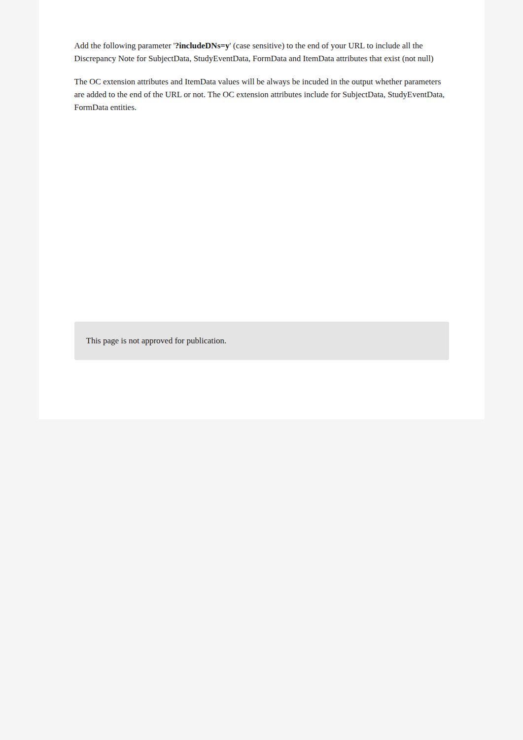Add the following parameter '?includeDNs=y' (case sensitive) to the end of your URL to include all the Discrepancy Note for SubjectData, StudyEventData, FormData and ItemData attributes that exist (not null)
The OC extension attributes and ItemData values will be always be incuded in the output whether parameters are added to the end of the URL or not. The OC extension attributes include for SubjectData, StudyEventData, FormData entities.
This page is not approved for publication.